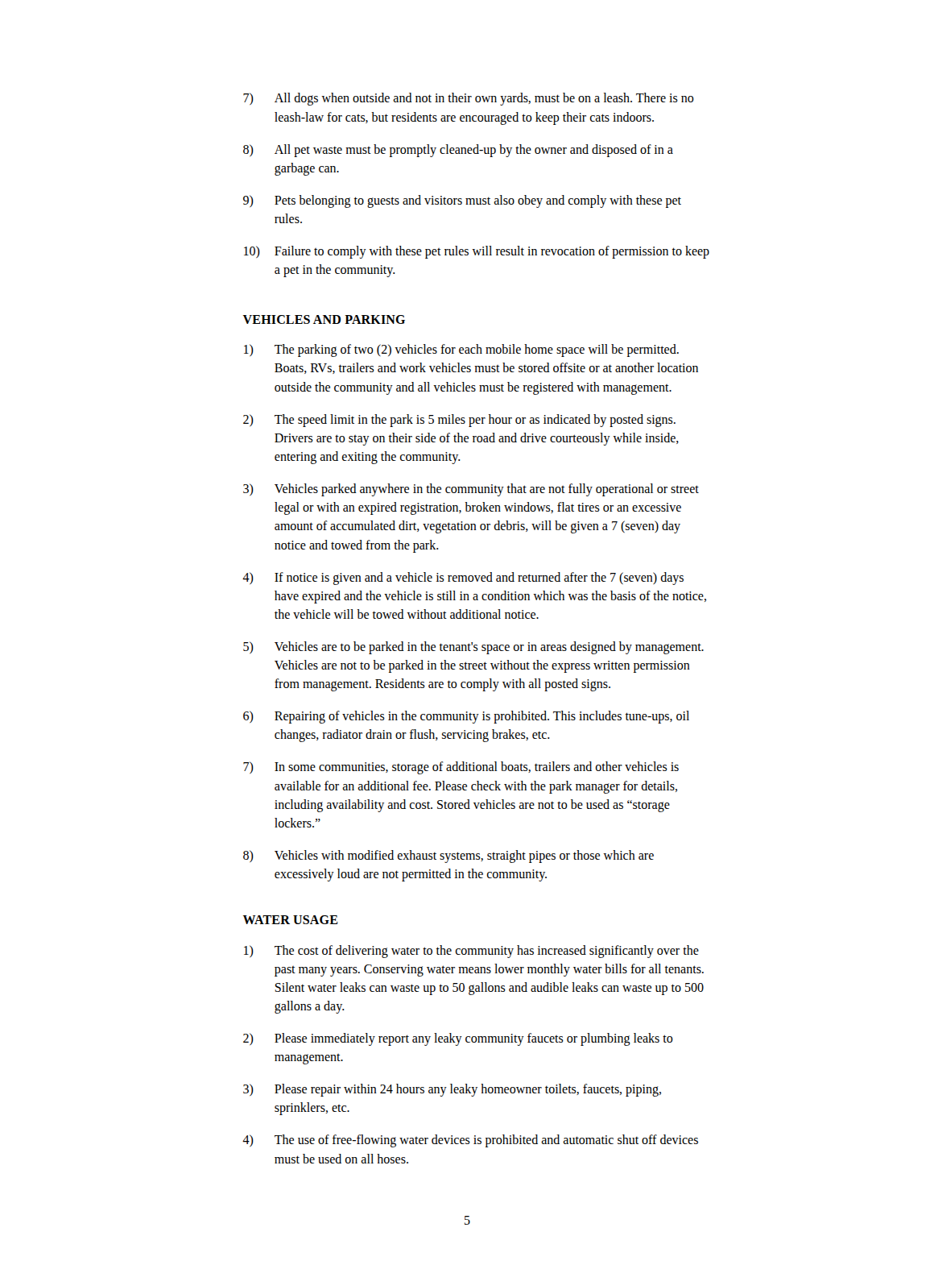7) All dogs when outside and not in their own yards, must be on a leash. There is no leash-law for cats, but residents are encouraged to keep their cats indoors.
8) All pet waste must be promptly cleaned-up by the owner and disposed of in a garbage can.
9) Pets belonging to guests and visitors must also obey and comply with these pet rules.
10) Failure to comply with these pet rules will result in revocation of permission to keep a pet in the community.
VEHICLES AND PARKING
1) The parking of two (2) vehicles for each mobile home space will be permitted. Boats, RVs, trailers and work vehicles must be stored offsite or at another location outside the community and all vehicles must be registered with management.
2) The speed limit in the park is 5 miles per hour or as indicated by posted signs. Drivers are to stay on their side of the road and drive courteously while inside, entering and exiting the community.
3) Vehicles parked anywhere in the community that are not fully operational or street legal or with an expired registration, broken windows, flat tires or an excessive amount of accumulated dirt, vegetation or debris, will be given a 7 (seven) day notice and towed from the park.
4) If notice is given and a vehicle is removed and returned after the 7 (seven) days have expired and the vehicle is still in a condition which was the basis of the notice, the vehicle will be towed without additional notice.
5) Vehicles are to be parked in the tenant's space or in areas designed by management. Vehicles are not to be parked in the street without the express written permission from management. Residents are to comply with all posted signs.
6) Repairing of vehicles in the community is prohibited. This includes tune-ups, oil changes, radiator drain or flush, servicing brakes, etc.
7) In some communities, storage of additional boats, trailers and other vehicles is available for an additional fee. Please check with the park manager for details, including availability and cost. Stored vehicles are not to be used as “storage lockers.”
8) Vehicles with modified exhaust systems, straight pipes or those which are excessively loud are not permitted in the community.
WATER USAGE
1) The cost of delivering water to the community has increased significantly over the past many years. Conserving water means lower monthly water bills for all tenants. Silent water leaks can waste up to 50 gallons and audible leaks can waste up to 500 gallons a day.
2) Please immediately report any leaky community faucets or plumbing leaks to management.
3) Please repair within 24 hours any leaky homeowner toilets, faucets, piping, sprinklers, etc.
4) The use of free-flowing water devices is prohibited and automatic shut off devices must be used on all hoses.
5